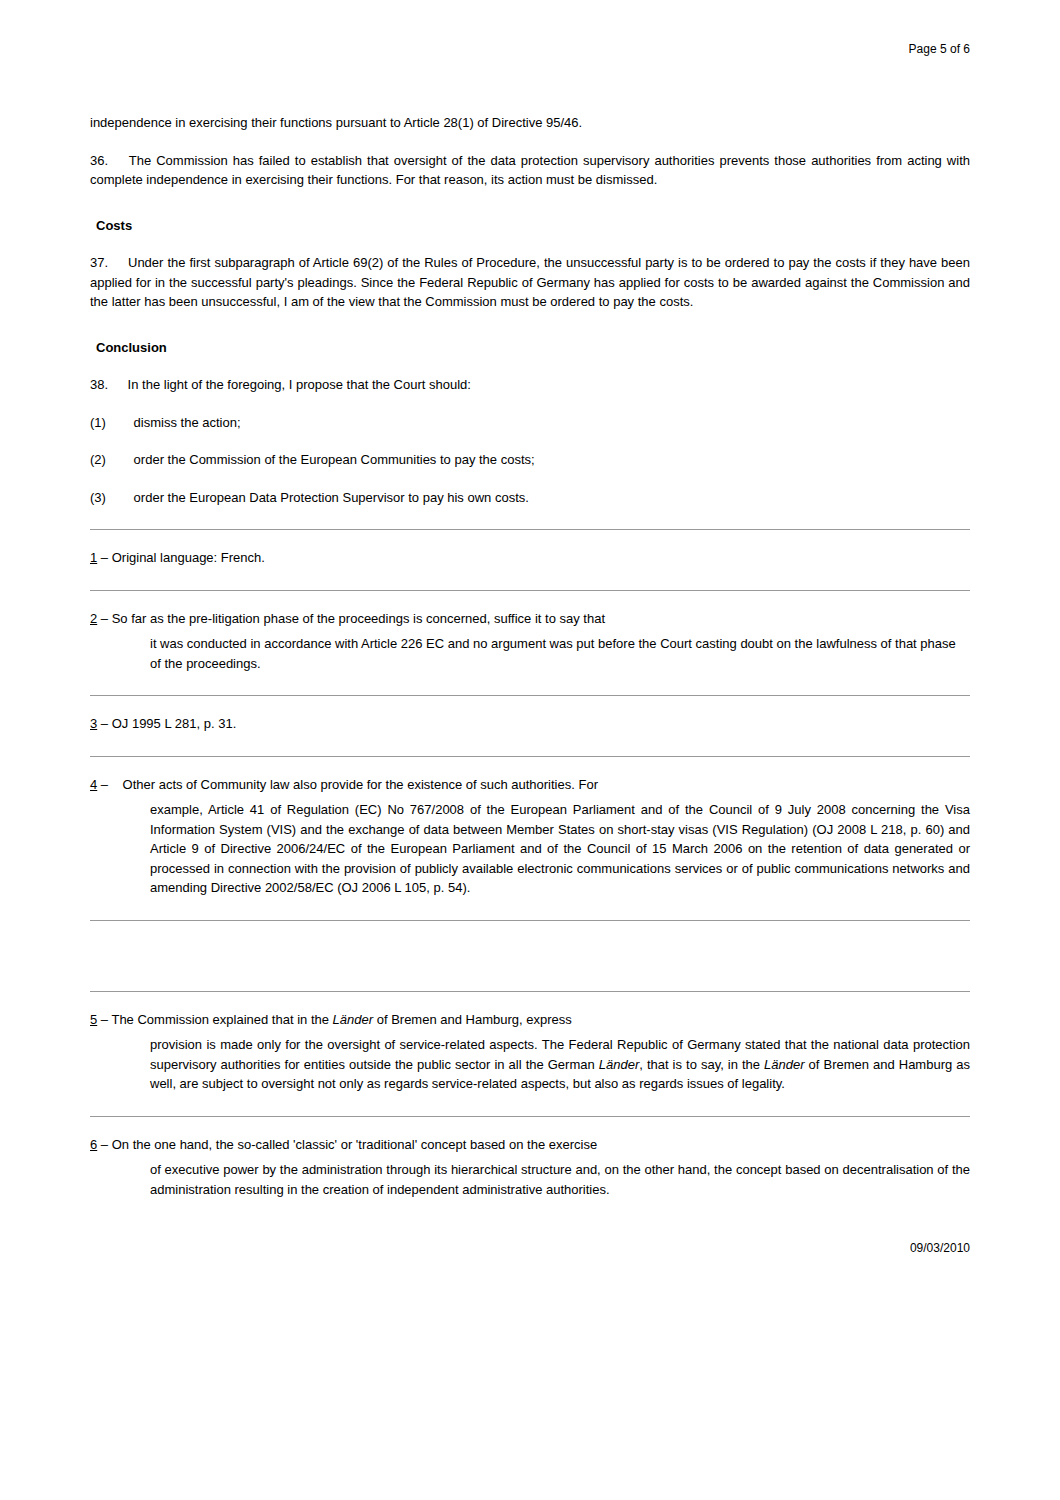Page 5 of 6
independence in exercising their functions pursuant to Article 28(1) of Directive 95/46.
36. The Commission has failed to establish that oversight of the data protection supervisory authorities prevents those authorities from acting with complete independence in exercising their functions. For that reason, its action must be dismissed.
Costs
37. Under the first subparagraph of Article 69(2) of the Rules of Procedure, the unsuccessful party is to be ordered to pay the costs if they have been applied for in the successful party's pleadings. Since the Federal Republic of Germany has applied for costs to be awarded against the Commission and the latter has been unsuccessful, I am of the view that the Commission must be ordered to pay the costs.
Conclusion
38. In the light of the foregoing, I propose that the Court should:
(1) dismiss the action;
(2) order the Commission of the European Communities to pay the costs;
(3) order the European Data Protection Supervisor to pay his own costs.
1 – Original language: French.
2 – So far as the pre-litigation phase of the proceedings is concerned, suffice it to say that
it was conducted in accordance with Article 226 EC and no argument was put before the Court casting doubt on the lawfulness of that phase of the proceedings.
3 – OJ 1995 L 281, p. 31.
4 – Other acts of Community law also provide for the existence of such authorities. For
example, Article 41 of Regulation (EC) No 767/2008 of the European Parliament and of the Council of 9 July 2008 concerning the Visa Information System (VIS) and the exchange of data between Member States on short-stay visas (VIS Regulation) (OJ 2008 L 218, p. 60) and Article 9 of Directive 2006/24/EC of the European Parliament and of the Council of 15 March 2006 on the retention of data generated or processed in connection with the provision of publicly available electronic communications services or of public communications networks and amending Directive 2002/58/EC (OJ 2006 L 105, p. 54).
5 – The Commission explained that in the Länder of Bremen and Hamburg, express
provision is made only for the oversight of service-related aspects. The Federal Republic of Germany stated that the national data protection supervisory authorities for entities outside the public sector in all the German Länder, that is to say, in the Länder of Bremen and Hamburg as well, are subject to oversight not only as regards service-related aspects, but also as regards issues of legality.
6 – On the one hand, the so-called 'classic' or 'traditional' concept based on the exercise
of executive power by the administration through its hierarchical structure and, on the other hand, the concept based on decentralisation of the administration resulting in the creation of independent administrative authorities.
09/03/2010